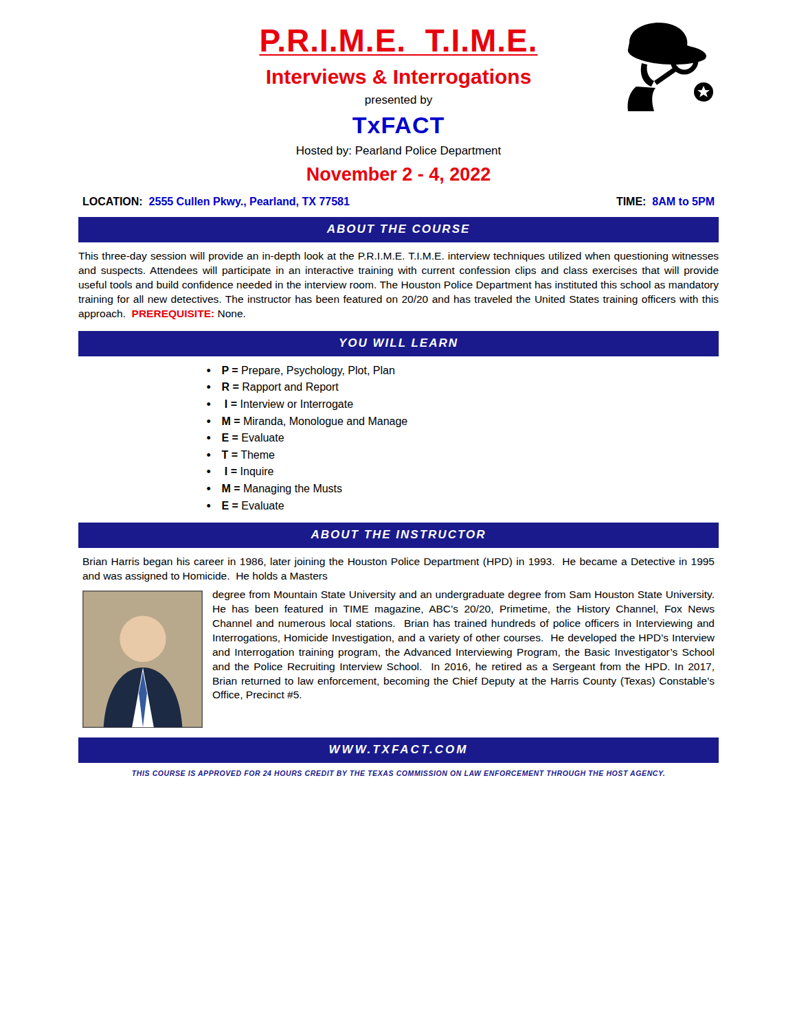P.R.I.M.E. T.I.M.E.
Interviews & Interrogations
presented by
TxFACT
Hosted by: Pearland Police Department
November 2 - 4, 2022
LOCATION: 2555 Cullen Pkwy., Pearland, TX 77581 TIME: 8AM to 5PM
ABOUT THE COURSE
This three-day session will provide an in-depth look at the P.R.I.M.E. T.I.M.E. interview techniques utilized when questioning witnesses and suspects. Attendees will participate in an interactive training with current confession clips and class exercises that will provide useful tools and build confidence needed in the interview room. The Houston Police Department has instituted this school as mandatory training for all new detectives. The instructor has been featured on 20/20 and has traveled the United States training officers with this approach. PREREQUISITE: None.
YOU WILL LEARN
P = Prepare, Psychology, Plot, Plan
R = Rapport and Report
I = Interview or Interrogate
M = Miranda, Monologue and Manage
E = Evaluate
T = Theme
I = Inquire
M = Managing the Musts
E = Evaluate
ABOUT THE INSTRUCTOR
Brian Harris began his career in 1986, later joining the Houston Police Department (HPD) in 1993. He became a Detective in 1995 and was assigned to Homicide. He holds a Masters
degree from Mountain State University and an undergraduate degree from Sam Houston State University. He has been featured in TIME magazine, ABC’s 20/20, Primetime, the History Channel, Fox News Channel and numerous local stations. Brian has trained hundreds of police officers in Interviewing and Interrogations, Homicide Investigation, and a variety of other courses. He developed the HPD’s Interview and Interrogation training program, the Advanced Interviewing Program, the Basic Investigator’s School and the Police Recruiting Interview School. In 2016, he retired as a Sergeant from the HPD. In 2017, Brian returned to law enforcement, becoming the Chief Deputy at the Harris County (Texas) Constable’s Office, Precinct #5.
WWW.TXFACT.COM
THIS COURSE IS APPROVED FOR 24 HOURS CREDIT BY THE TEXAS COMMISSION ON LAW ENFORCEMENT THROUGH THE HOST AGENCY.